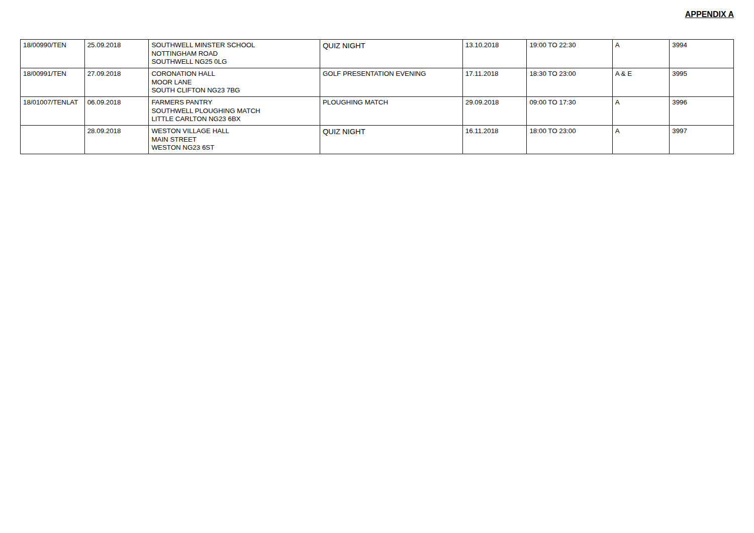APPENDIX A
| 18/00990/TEN | 25.09.2018 | SOUTHWELL MINSTER SCHOOL NOTTINGHAM ROAD SOUTHWELL NG25 0LG | QUIZ NIGHT | 13.10.2018 | 19:00 TO 22:30 | A | 3994 |
| 18/00991/TEN | 27.09.2018 | CORONATION HALL MOOR LANE SOUTH CLIFTON NG23 7BG | GOLF PRESENTATION EVENING | 17.11.2018 | 18:30 TO 23:00 | A & E | 3995 |
| 18/01007/TENLAT | 06.09.2018 | FARMERS PANTRY SOUTHWELL PLOUGHING MATCH LITTLE CARLTON NG23 6BX | PLOUGHING MATCH | 29.09.2018 | 09:00 TO 17:30 | A | 3996 |
| | 28.09.2018 | WESTON VILLAGE HALL MAIN STREET WESTON NG23 6ST | QUIZ NIGHT | 16.11.2018 | 18:00 TO 23:00 | A | 3997 |